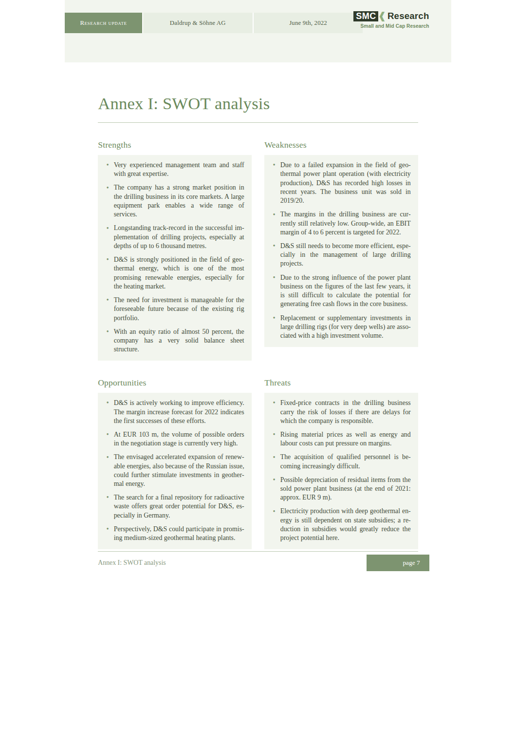Research update
Daldrup & Söhne AG
June 9th, 2022
SMC❰Research
Small and Mid Cap Research
Annex I: SWOT analysis
Strengths
Very experienced management team and staff with great expertise.
The company has a strong market position in the drilling business in its core markets. A large equipment park enables a wide range of services.
Longstanding track-record in the successful implementation of drilling projects, especially at depths of up to 6 thousand metres.
D&S is strongly positioned in the field of geothermal energy, which is one of the most promising renewable energies, especially for the heating market.
The need for investment is manageable for the foreseeable future because of the existing rig portfolio.
With an equity ratio of almost 50 percent, the company has a very solid balance sheet structure.
Weaknesses
Due to a failed expansion in the field of geothermal power plant operation (with electricity production), D&S has recorded high losses in recent years. The business unit was sold in 2019/20.
The margins in the drilling business are currently still relatively low. Group-wide, an EBIT margin of 4 to 6 percent is targeted for 2022.
D&S still needs to become more efficient, especially in the management of large drilling projects.
Due to the strong influence of the power plant business on the figures of the last few years, it is still difficult to calculate the potential for generating free cash flows in the core business.
Replacement or supplementary investments in large drilling rigs (for very deep wells) are associated with a high investment volume.
Opportunities
D&S is actively working to improve efficiency. The margin increase forecast for 2022 indicates the first successes of these efforts.
At EUR 103 m, the volume of possible orders in the negotiation stage is currently very high.
The envisaged accelerated expansion of renewable energies, also because of the Russian issue, could further stimulate investments in geothermal energy.
The search for a final repository for radioactive waste offers great order potential for D&S, especially in Germany.
Perspectively, D&S could participate in promising medium-sized geothermal heating plants.
Threats
Fixed-price contracts in the drilling business carry the risk of losses if there are delays for which the company is responsible.
Rising material prices as well as energy and labour costs can put pressure on margins.
The acquisition of qualified personnel is becoming increasingly difficult.
Possible depreciation of residual items from the sold power plant business (at the end of 2021: approx. EUR 9 m).
Electricity production with deep geothermal energy is still dependent on state subsidies; a reduction in subsidies would greatly reduce the project potential here.
Annex I: SWOT analysis
page 7